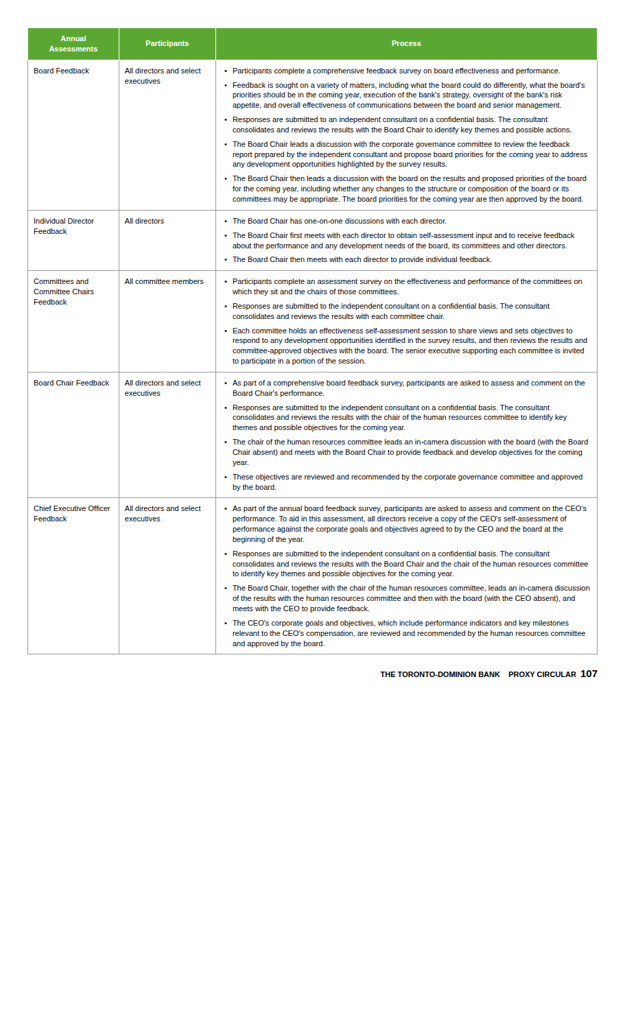| Annual Assessments | Participants | Process |
| --- | --- | --- |
| Board Feedback | All directors and select executives | Participants complete a comprehensive feedback survey on board effectiveness and performance. Feedback is sought on a variety of matters, including what the board could do differently, what the board's priorities should be in the coming year, execution of the bank's strategy, oversight of the bank's risk appetite, and overall effectiveness of communications between the board and senior management. Responses are submitted to an independent consultant on a confidential basis. The consultant consolidates and reviews the results with the Board Chair to identify key themes and possible actions. The Board Chair leads a discussion with the corporate governance committee to review the feedback report prepared by the independent consultant and propose board priorities for the coming year to address any development opportunities highlighted by the survey results. The Board Chair then leads a discussion with the board on the results and proposed priorities of the board for the coming year, including whether any changes to the structure or composition of the board or its committees may be appropriate. The board priorities for the coming year are then approved by the board. |
| Individual Director Feedback | All directors | The Board Chair has one-on-one discussions with each director. The Board Chair first meets with each director to obtain self-assessment input and to receive feedback about the performance and any development needs of the board, its committees and other directors. The Board Chair then meets with each director to provide individual feedback. |
| Committees and Committee Chairs Feedback | All committee members | Participants complete an assessment survey on the effectiveness and performance of the committees on which they sit and the chairs of those committees. Responses are submitted to the independent consultant on a confidential basis. The consultant consolidates and reviews the results with each committee chair. Each committee holds an effectiveness self-assessment session to share views and sets objectives to respond to any development opportunities identified in the survey results, and then reviews the results and committee-approved objectives with the board. The senior executive supporting each committee is invited to participate in a portion of the session. |
| Board Chair Feedback | All directors and select executives | As part of a comprehensive board feedback survey, participants are asked to assess and comment on the Board Chair's performance. Responses are submitted to the independent consultant on a confidential basis. The consultant consolidates and reviews the results with the chair of the human resources committee to identify key themes and possible objectives for the coming year. The chair of the human resources committee leads an in-camera discussion with the board (with the Board Chair absent) and meets with the Board Chair to provide feedback and develop objectives for the coming year. These objectives are reviewed and recommended by the corporate governance committee and approved by the board. |
| Chief Executive Officer Feedback | All directors and select executives | As part of the annual board feedback survey, participants are asked to assess and comment on the CEO's performance. To aid in this assessment, all directors receive a copy of the CEO's self-assessment of performance against the corporate goals and objectives agreed to by the CEO and the board at the beginning of the year. Responses are submitted to the independent consultant on a confidential basis. The consultant consolidates and reviews the results with the Board Chair and the chair of the human resources committee to identify key themes and possible objectives for the coming year. The Board Chair, together with the chair of the human resources committee, leads an in-camera discussion of the results with the human resources committee and then with the board (with the CEO absent), and meets with the CEO to provide feedback. The CEO's corporate goals and objectives, which include performance indicators and key milestones relevant to the CEO's compensation, are reviewed and recommended by the human resources committee and approved by the board. |
THE TORONTO-DOMINION BANK PROXY CIRCULAR107